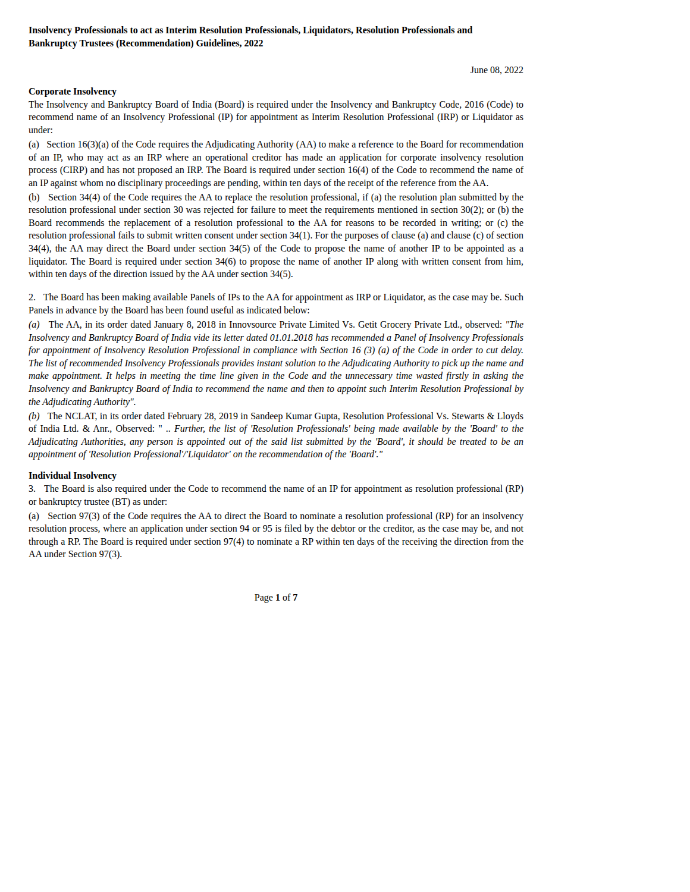Insolvency Professionals to act as Interim Resolution Professionals, Liquidators, Resolution Professionals and Bankruptcy Trustees (Recommendation) Guidelines, 2022
June 08, 2022
Corporate Insolvency
The Insolvency and Bankruptcy Board of India (Board) is required under the Insolvency and Bankruptcy Code, 2016 (Code) to recommend name of an Insolvency Professional (IP) for appointment as Interim Resolution Professional (IRP) or Liquidator as under:
(a) Section 16(3)(a) of the Code requires the Adjudicating Authority (AA) to make a reference to the Board for recommendation of an IP, who may act as an IRP where an operational creditor has made an application for corporate insolvency resolution process (CIRP) and has not proposed an IRP. The Board is required under section 16(4) of the Code to recommend the name of an IP against whom no disciplinary proceedings are pending, within ten days of the receipt of the reference from the AA.
(b) Section 34(4) of the Code requires the AA to replace the resolution professional, if (a) the resolution plan submitted by the resolution professional under section 30 was rejected for failure to meet the requirements mentioned in section 30(2); or (b) the Board recommends the replacement of a resolution professional to the AA for reasons to be recorded in writing; or (c) the resolution professional fails to submit written consent under section 34(1). For the purposes of clause (a) and clause (c) of section 34(4), the AA may direct the Board under section 34(5) of the Code to propose the name of another IP to be appointed as a liquidator. The Board is required under section 34(6) to propose the name of another IP along with written consent from him, within ten days of the direction issued by the AA under section 34(5).
2. The Board has been making available Panels of IPs to the AA for appointment as IRP or Liquidator, as the case may be. Such Panels in advance by the Board has been found useful as indicated below:
(a) The AA, in its order dated January 8, 2018 in Innovsource Private Limited Vs. Getit Grocery Private Ltd., observed: "The Insolvency and Bankruptcy Board of India vide its letter dated 01.01.2018 has recommended a Panel of Insolvency Professionals for appointment of Insolvency Resolution Professional in compliance with Section 16 (3) (a) of the Code in order to cut delay. The list of recommended Insolvency Professionals provides instant solution to the Adjudicating Authority to pick up the name and make appointment. It helps in meeting the time line given in the Code and the unnecessary time wasted firstly in asking the Insolvency and Bankruptcy Board of India to recommend the name and then to appoint such Interim Resolution Professional by the Adjudicating Authority".
(b) The NCLAT, in its order dated February 28, 2019 in Sandeep Kumar Gupta, Resolution Professional Vs. Stewarts & Lloyds of India Ltd. & Anr., Observed: " .. Further, the list of 'Resolution Professionals' being made available by the 'Board' to the Adjudicating Authorities, any person is appointed out of the said list submitted by the 'Board', it should be treated to be an appointment of 'Resolution Professional'/'Liquidator' on the recommendation of the 'Board'."
Individual Insolvency
3. The Board is also required under the Code to recommend the name of an IP for appointment as resolution professional (RP) or bankruptcy trustee (BT) as under:
(a) Section 97(3) of the Code requires the AA to direct the Board to nominate a resolution professional (RP) for an insolvency resolution process, where an application under section 94 or 95 is filed by the debtor or the creditor, as the case may be, and not through a RP. The Board is required under section 97(4) to nominate a RP within ten days of the receiving the direction from the AA under Section 97(3).
Page 1 of 7